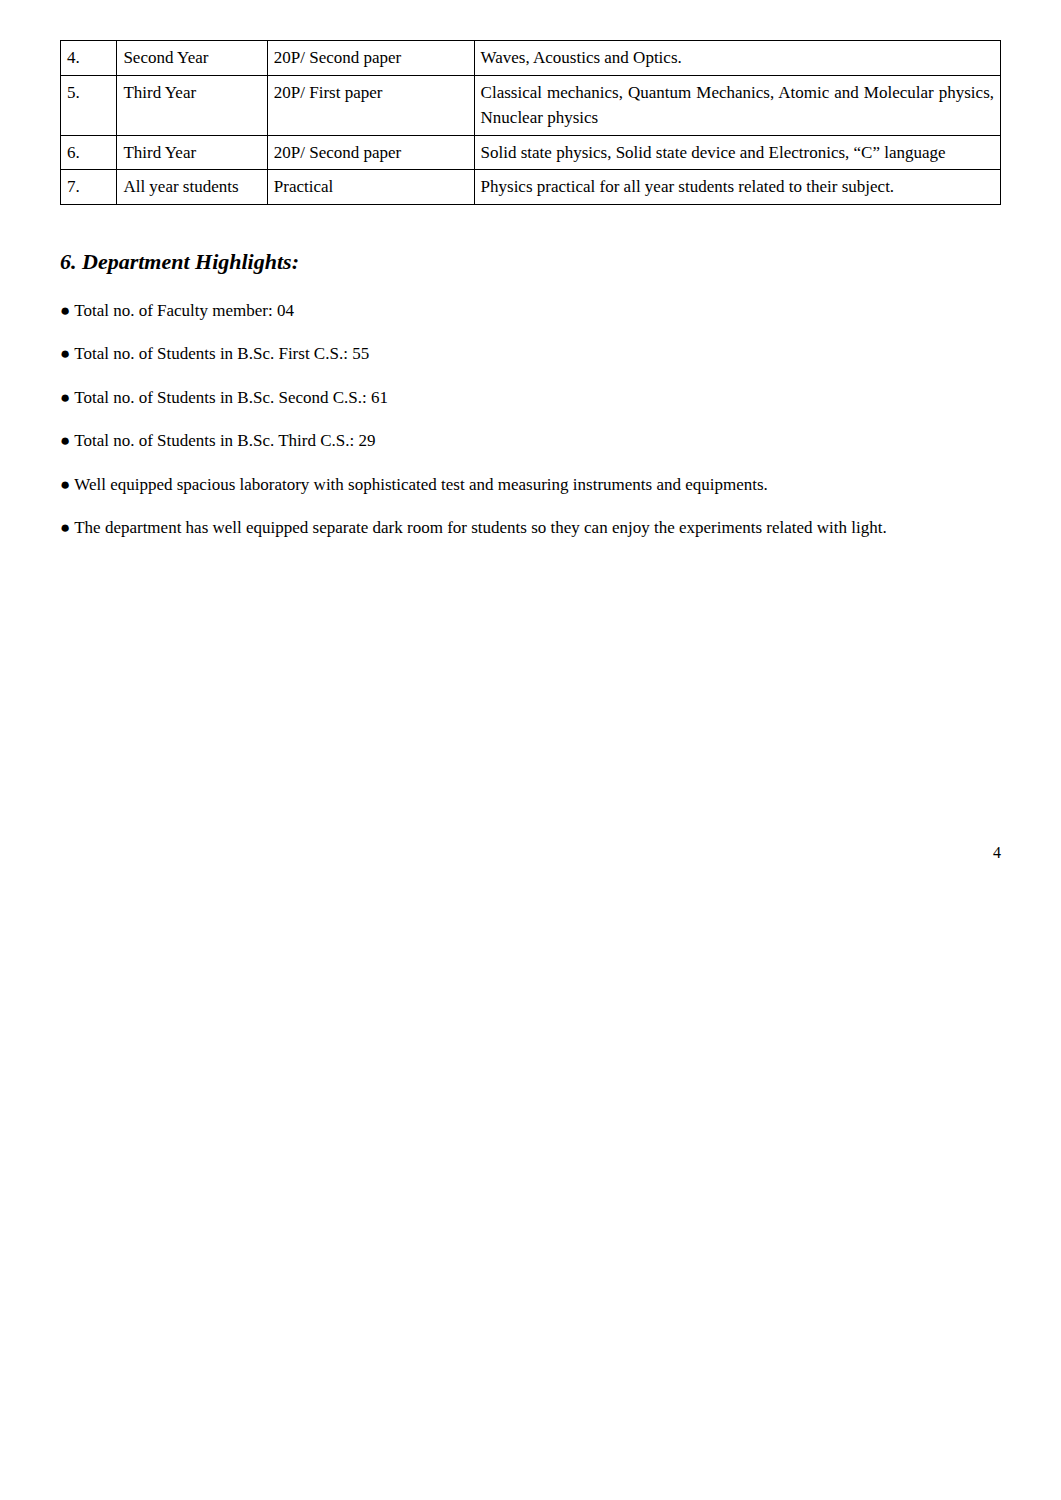| 4. | Second Year | 20P/ Second paper | Waves, Acoustics and Optics. |
| 5. | Third Year | 20P/ First paper | Classical mechanics, Quantum Mechanics, Atomic and Molecular physics, Nnuclear physics |
| 6. | Third Year | 20P/ Second paper | Solid state physics, Solid state device and Electronics, “C” language |
| 7. | All year students | Practical | Physics practical for all year students related to their subject. |
6. Department Highlights:
Total no. of Faculty member: 04
Total no. of Students in B.Sc. First C.S.: 55
Total no. of Students in B.Sc. Second C.S.: 61
Total no. of Students in B.Sc. Third C.S.: 29
Well equipped spacious laboratory with sophisticated test and measuring instruments and equipments.
The department has well equipped separate dark room for students so they can enjoy the experiments related with light.
4